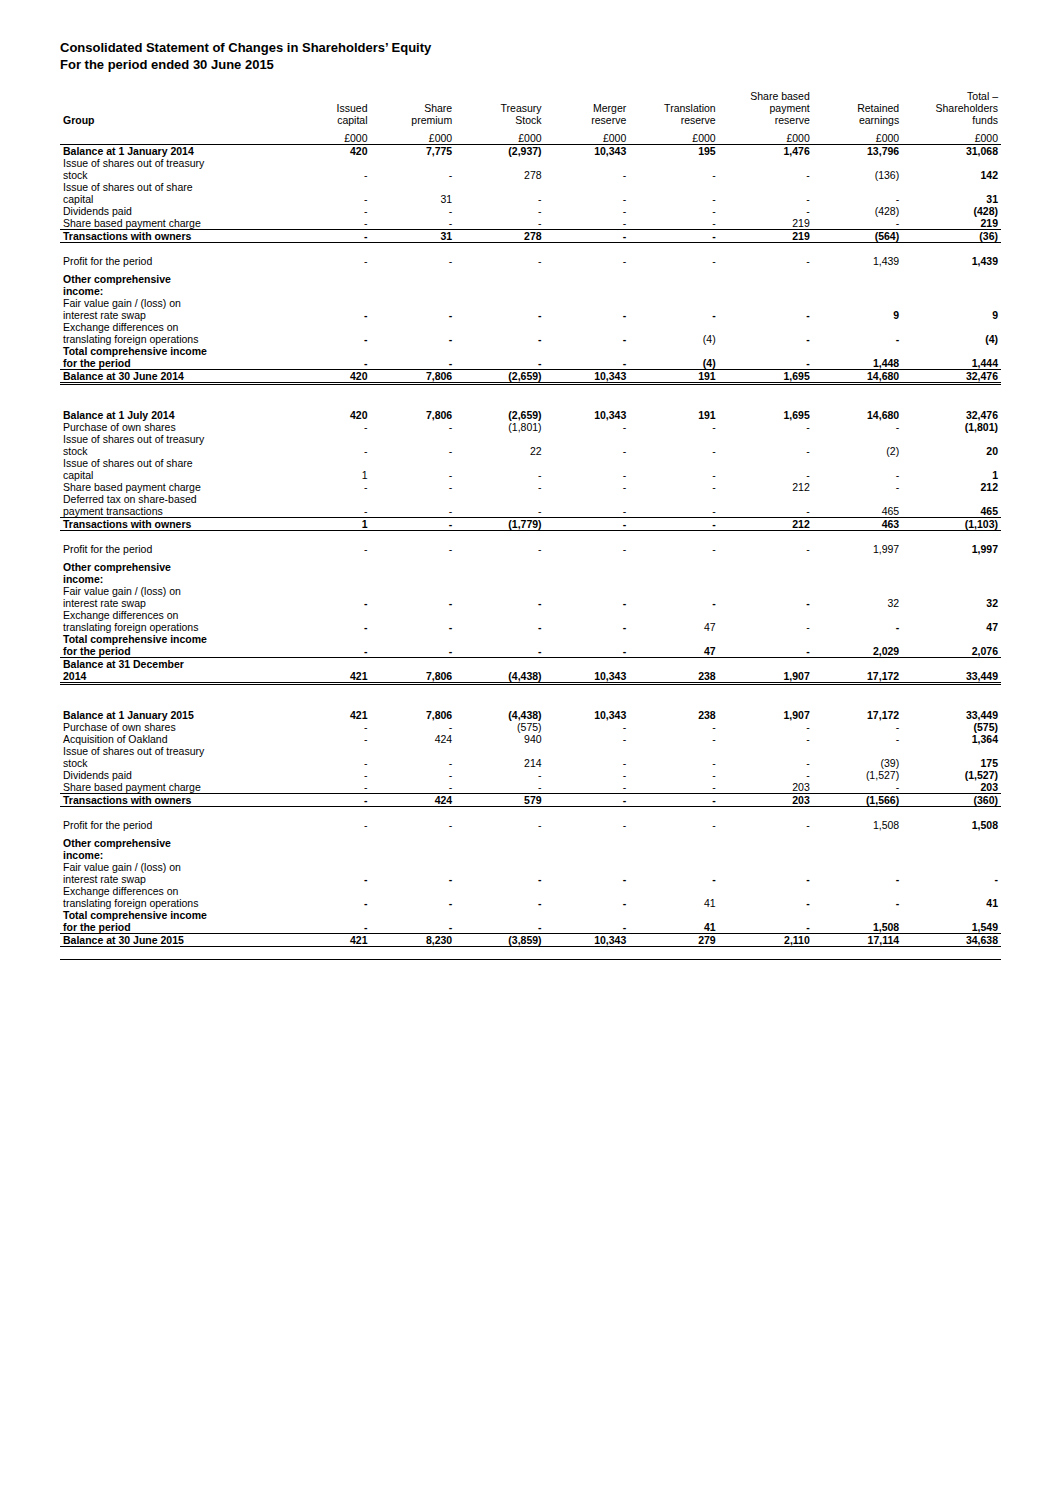Consolidated Statement of Changes in Shareholders’ Equity
For the period ended 30 June 2015
| Group | Issued capital | Share premium | Treasury Stock | Merger reserve | Translation reserve | Share based payment reserve | Retained earnings | Total – Shareholders funds |
| --- | --- | --- | --- | --- | --- | --- | --- | --- |
| | £000 | £000 | £000 | £000 | £000 | £000 | £000 | £000 |
| Balance at 1 January 2014 | 420 | 7,775 | (2,937) | 10,343 | 195 | 1,476 | 13,796 | 31,068 |
| Issue of shares out of treasury stock | - | - | 278 | - | - | - | (136) | 142 |
| Issue of shares out of share capital | - | 31 | - | - | - | - | - | 31 |
| Dividends paid | - | - | - | - | - | - | (428) | (428) |
| Share based payment charge | - | - | - | - | - | 219 | - | 219 |
| Transactions with owners | - | 31 | 278 | - | - | 219 | (564) | (36) |
| Profit for the period | - | - | - | - | - | - | 1,439 | 1,439 |
| Other comprehensive income: | |
| Fair value gain / (loss) on interest rate swap | - | - | - | - | - | - | 9 | 9 |
| Exchange differences on translating foreign operations | - | - | - | - | (4) | - | - | (4) |
| Total comprehensive income for the period | - | - | - | - | (4) | - | 1,448 | 1,444 |
| Balance at 30 June 2014 | 420 | 7,806 | (2,659) | 10,343 | 191 | 1,695 | 14,680 | 32,476 |
| Balance at 1 July 2014 | 420 | 7,806 | (2,659) | 10,343 | 191 | 1,695 | 14,680 | 32,476 |
| Purchase of own shares | - | - | (1,801) | - | - | - | - | (1,801) |
| Issue of shares out of treasury stock | - | - | 22 | - | - | - | (2) | 20 |
| Issue of shares out of share capital | 1 | - | - | - | - | - | - | 1 |
| Share based payment charge | - | - | - | - | - | 212 | - | 212 |
| Deferred tax on share-based payment transactions | - | - | - | - | - | - | 465 | 465 |
| Transactions with owners | 1 | - | (1,779) | - | - | 212 | 463 | (1,103) |
| Profit for the period | - | - | - | - | - | - | 1,997 | 1,997 |
| Other comprehensive income: | |
| Fair value gain / (loss) on interest rate swap | - | - | - | - | - | - | 32 | 32 |
| Exchange differences on translating foreign operations | - | - | - | - | 47 | - | - | 47 |
| Total comprehensive income for the period | - | - | - | - | 47 | - | 2,029 | 2,076 |
| Balance at 31 December 2014 | 421 | 7,806 | (4,438) | 10,343 | 238 | 1,907 | 17,172 | 33,449 |
| Balance at 1 January 2015 | 421 | 7,806 | (4,438) | 10,343 | 238 | 1,907 | 17,172 | 33,449 |
| Purchase of own shares | - | - | (575) | - | - | - | - | (575) |
| Acquisition of Oakland | - | 424 | 940 | - | - | - | - | 1,364 |
| Issue of shares out of treasury stock | - | - | 214 | - | - | - | (39) | 175 |
| Dividends paid | - | - | - | - | - | - | (1,527) | (1,527) |
| Share based payment charge | - | - | - | - | - | 203 | - | 203 |
| Transactions with owners | - | 424 | 579 | - | - | 203 | (1,566) | (360) |
| Profit for the period | - | - | - | - | - | - | 1,508 | 1,508 |
| Other comprehensive income: | |
| Fair value gain / (loss) on interest rate swap | - | - | - | - | - | - | - | - |
| Exchange differences on translating foreign operations | - | - | - | - | 41 | - | - | 41 |
| Total comprehensive income for the period | - | - | - | - | 41 | - | 1,508 | 1,549 |
| Balance at 30 June 2015 | 421 | 8,230 | (3,859) | 10,343 | 279 | 2,110 | 17,114 | 34,638 |